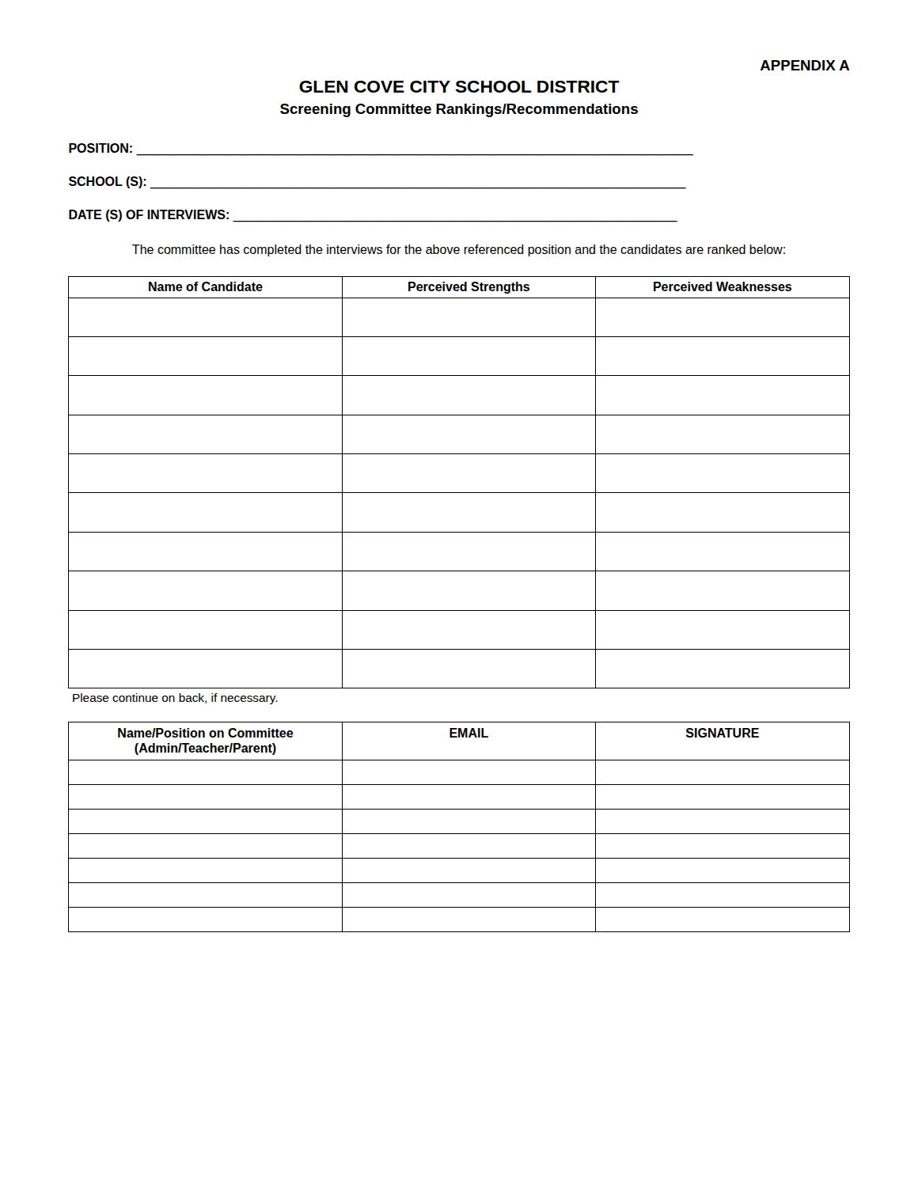APPENDIX A
GLEN COVE CITY SCHOOL DISTRICT
Screening Committee Rankings/Recommendations
POSITION: _______________________________________________________________________________
SCHOOL (S): ____________________________________________________________________________
DATE (S) OF INTERVIEWS: _______________________________________________________________
The committee has completed the interviews for the above referenced position and the candidates are ranked below:
| Name of Candidate | Perceived Strengths | Perceived Weaknesses |
| --- | --- | --- |
Please continue on back, if necessary.
| Name/Position on Committee (Admin/Teacher/Parent) | EMAIL | SIGNATURE |
| --- | --- | --- |